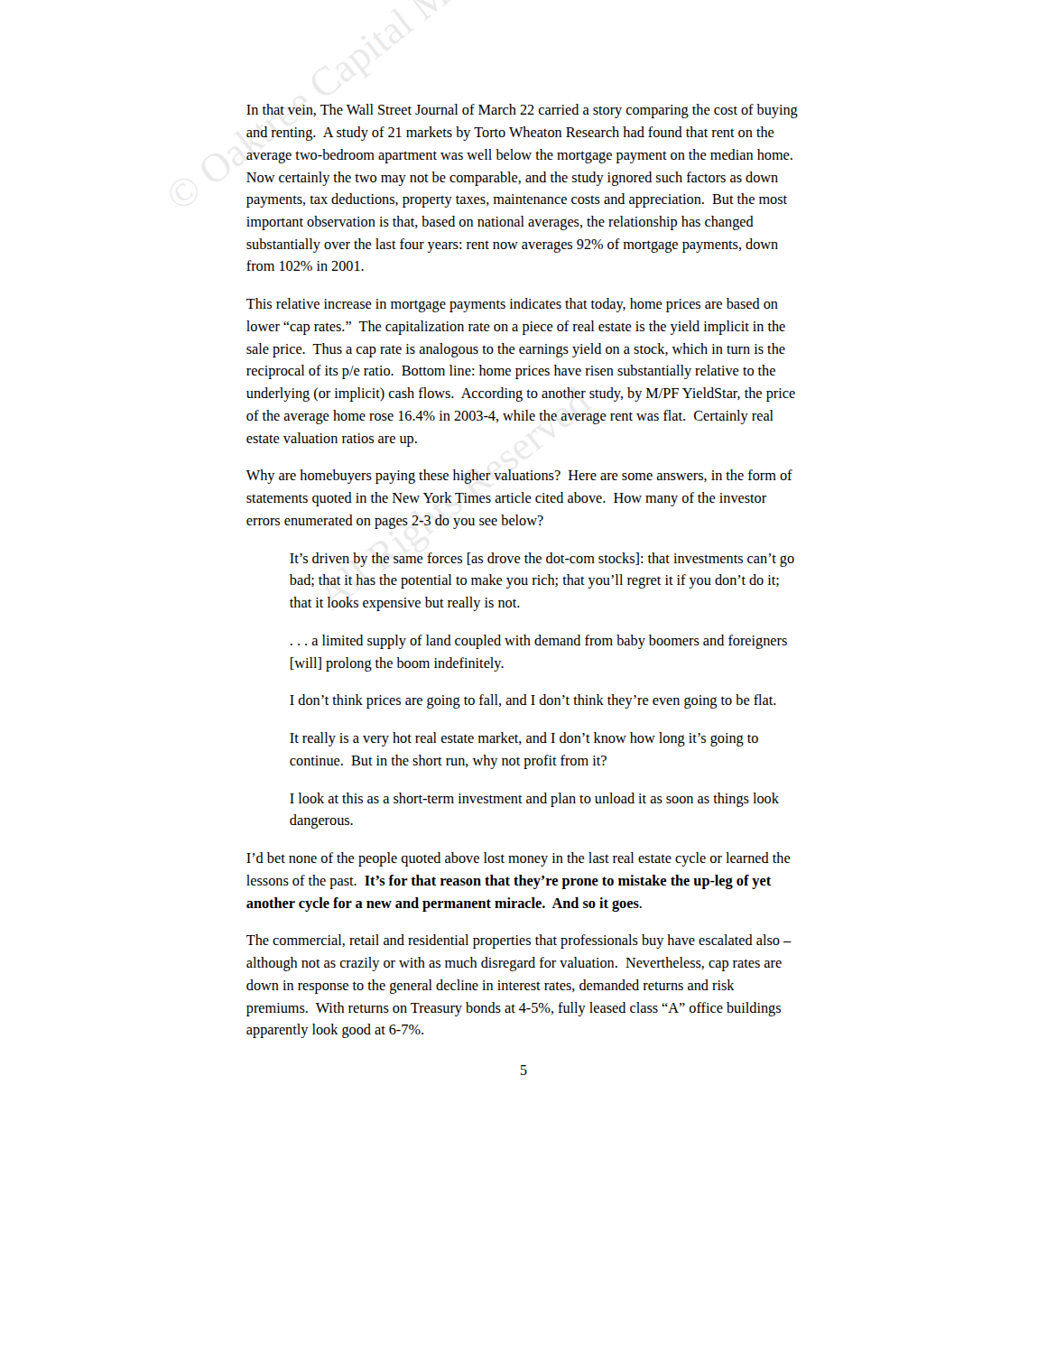© Oaktree Capital Management, L.P.
All Rights Reserved
In that vein, The Wall Street Journal of March 22 carried a story comparing the cost of buying and renting. A study of 21 markets by Torto Wheaton Research had found that rent on the average two-bedroom apartment was well below the mortgage payment on the median home. Now certainly the two may not be comparable, and the study ignored such factors as down payments, tax deductions, property taxes, maintenance costs and appreciation. But the most important observation is that, based on national averages, the relationship has changed substantially over the last four years: rent now averages 92% of mortgage payments, down from 102% in 2001.
This relative increase in mortgage payments indicates that today, home prices are based on lower “cap rates.” The capitalization rate on a piece of real estate is the yield implicit in the sale price. Thus a cap rate is analogous to the earnings yield on a stock, which in turn is the reciprocal of its p/e ratio. Bottom line: home prices have risen substantially relative to the underlying (or implicit) cash flows. According to another study, by M/PF YieldStar, the price of the average home rose 16.4% in 2003-4, while the average rent was flat. Certainly real estate valuation ratios are up.
Why are homebuyers paying these higher valuations? Here are some answers, in the form of statements quoted in the New York Times article cited above. How many of the investor errors enumerated on pages 2-3 do you see below?
It’s driven by the same forces [as drove the dot-com stocks]: that investments can’t go bad; that it has the potential to make you rich; that you’ll regret it if you don’t do it; that it looks expensive but really is not.
. . . a limited supply of land coupled with demand from baby boomers and foreigners [will] prolong the boom indefinitely.
I don’t think prices are going to fall, and I don’t think they’re even going to be flat.
It really is a very hot real estate market, and I don’t know how long it’s going to continue. But in the short run, why not profit from it?
I look at this as a short-term investment and plan to unload it as soon as things look dangerous.
I’d bet none of the people quoted above lost money in the last real estate cycle or learned the lessons of the past. It’s for that reason that they’re prone to mistake the up-leg of yet another cycle for a new and permanent miracle. And so it goes.
The commercial, retail and residential properties that professionals buy have escalated also – although not as crazily or with as much disregard for valuation. Nevertheless, cap rates are down in response to the general decline in interest rates, demanded returns and risk premiums. With returns on Treasury bonds at 4-5%, fully leased class “A” office buildings apparently look good at 6-7%.
5